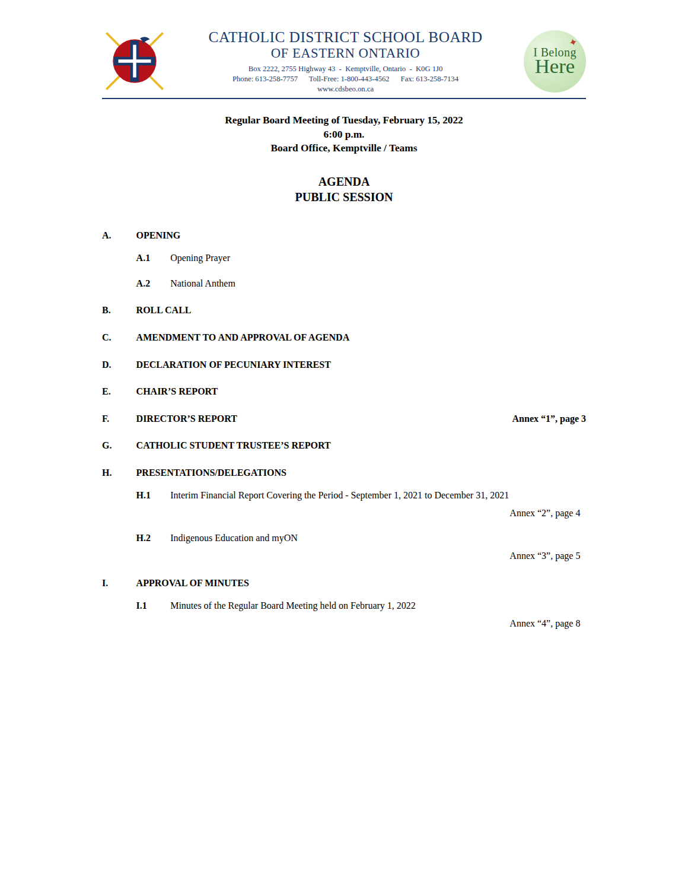CATHOLIC DISTRICT SCHOOL BOARD OF EASTERN ONTARIO
Box 2222, 2755 Highway 43 - Kemptville, Ontario - K0G 1J0 Phone: 613-258-7757 Toll-Free: 1-800-443-4562 Fax: 613-258-7134 www.cdsbeo.on.ca
✦ I Belong Here
Regular Board Meeting of Tuesday, February 15, 2022 6:00 p.m. Board Office, Kemptville / Teams
AGENDA PUBLIC SESSION
A.
OPENING
A.1
Opening Prayer
A.2
National Anthem
B.
ROLL CALL
C.
AMENDMENT TO AND APPROVAL OF AGENDA
D.
DECLARATION OF PECUNIARY INTEREST
E.
CHAIR’S REPORT
F.
Annex “1”, page 3 DIRECTOR’S REPORT
G.
CATHOLIC STUDENT TRUSTEE’S REPORT
H.
PRESENTATIONS/DELEGATIONS
H.1
Interim Financial Report Covering the Period - September 1, 2021 to December 31, 2021 Annex “2”, page 4
H.2
Indigenous Education and myON Annex “3”, page 5
I.
APPROVAL OF MINUTES
I.1
Minutes of the Regular Board Meeting held on February 1, 2022 Annex “4”, page 8